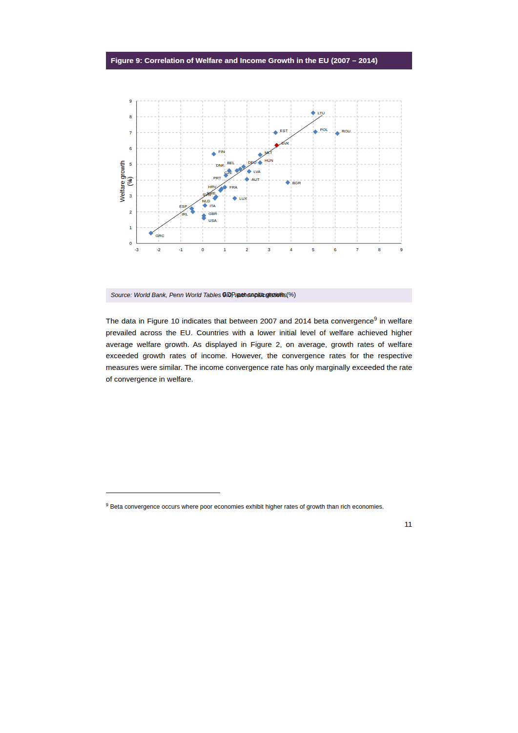Figure 9: Correlation of Welfare and Income Growth in the EU (2007 – 2014)
Welfare growth
(%)
0 1 2 3 4 5 6 7 8 9 -3 -2 -1 0 1 2 3 4 5 6 7 8 9 LTU POL ROU EST SVK FIN MLT HUN DEU BEL CZE LVA DNK PRT AUT BGR FRA HRV SWE SVN NLD LUX ITA ESP IRL GBR USA GRC
GDP per capita growth (%)
Source: World Bank, Penn World Tables 9.0, author calculations.
The data in Figure 10 indicates that between 2007 and 2014 beta convergence9 in welfare prevailed across the EU. Countries with a lower initial level of welfare achieved higher average welfare growth. As displayed in Figure 2, on average, growth rates of welfare exceeded growth rates of income. However, the convergence rates for the respective measures were similar. The income convergence rate has only marginally exceeded the rate of convergence in welfare.
9 Beta convergence occurs where poor economies exhibit higher rates of growth than rich economies.
11